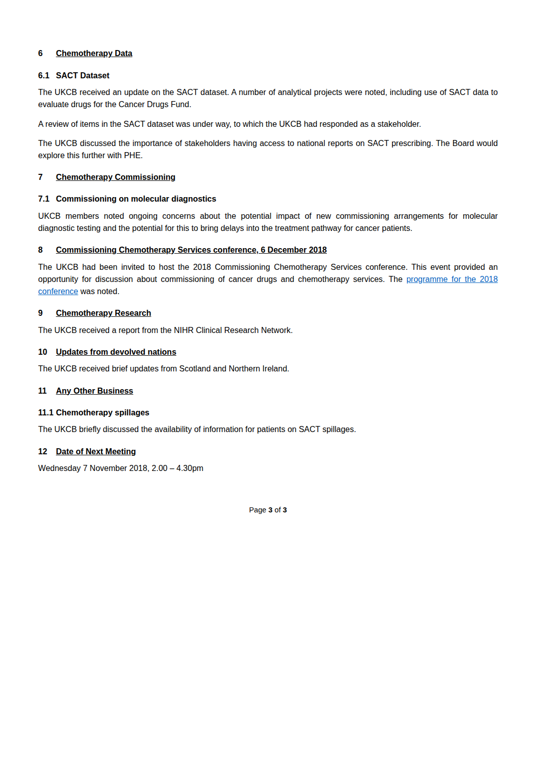6 Chemotherapy Data
6.1 SACT Dataset
The UKCB received an update on the SACT dataset. A number of analytical projects were noted, including use of SACT data to evaluate drugs for the Cancer Drugs Fund.
A review of items in the SACT dataset was under way, to which the UKCB had responded as a stakeholder.
The UKCB discussed the importance of stakeholders having access to national reports on SACT prescribing. The Board would explore this further with PHE.
7 Chemotherapy Commissioning
7.1 Commissioning on molecular diagnostics
UKCB members noted ongoing concerns about the potential impact of new commissioning arrangements for molecular diagnostic testing and the potential for this to bring delays into the treatment pathway for cancer patients.
8 Commissioning Chemotherapy Services conference, 6 December 2018
The UKCB had been invited to host the 2018 Commissioning Chemotherapy Services conference. This event provided an opportunity for discussion about commissioning of cancer drugs and chemotherapy services. The programme for the 2018 conference was noted.
9 Chemotherapy Research
The UKCB received a report from the NIHR Clinical Research Network.
10 Updates from devolved nations
The UKCB received brief updates from Scotland and Northern Ireland.
11 Any Other Business
11.1 Chemotherapy spillages
The UKCB briefly discussed the availability of information for patients on SACT spillages.
12 Date of Next Meeting
Wednesday 7 November 2018, 2.00 – 4.30pm
Page 3 of 3